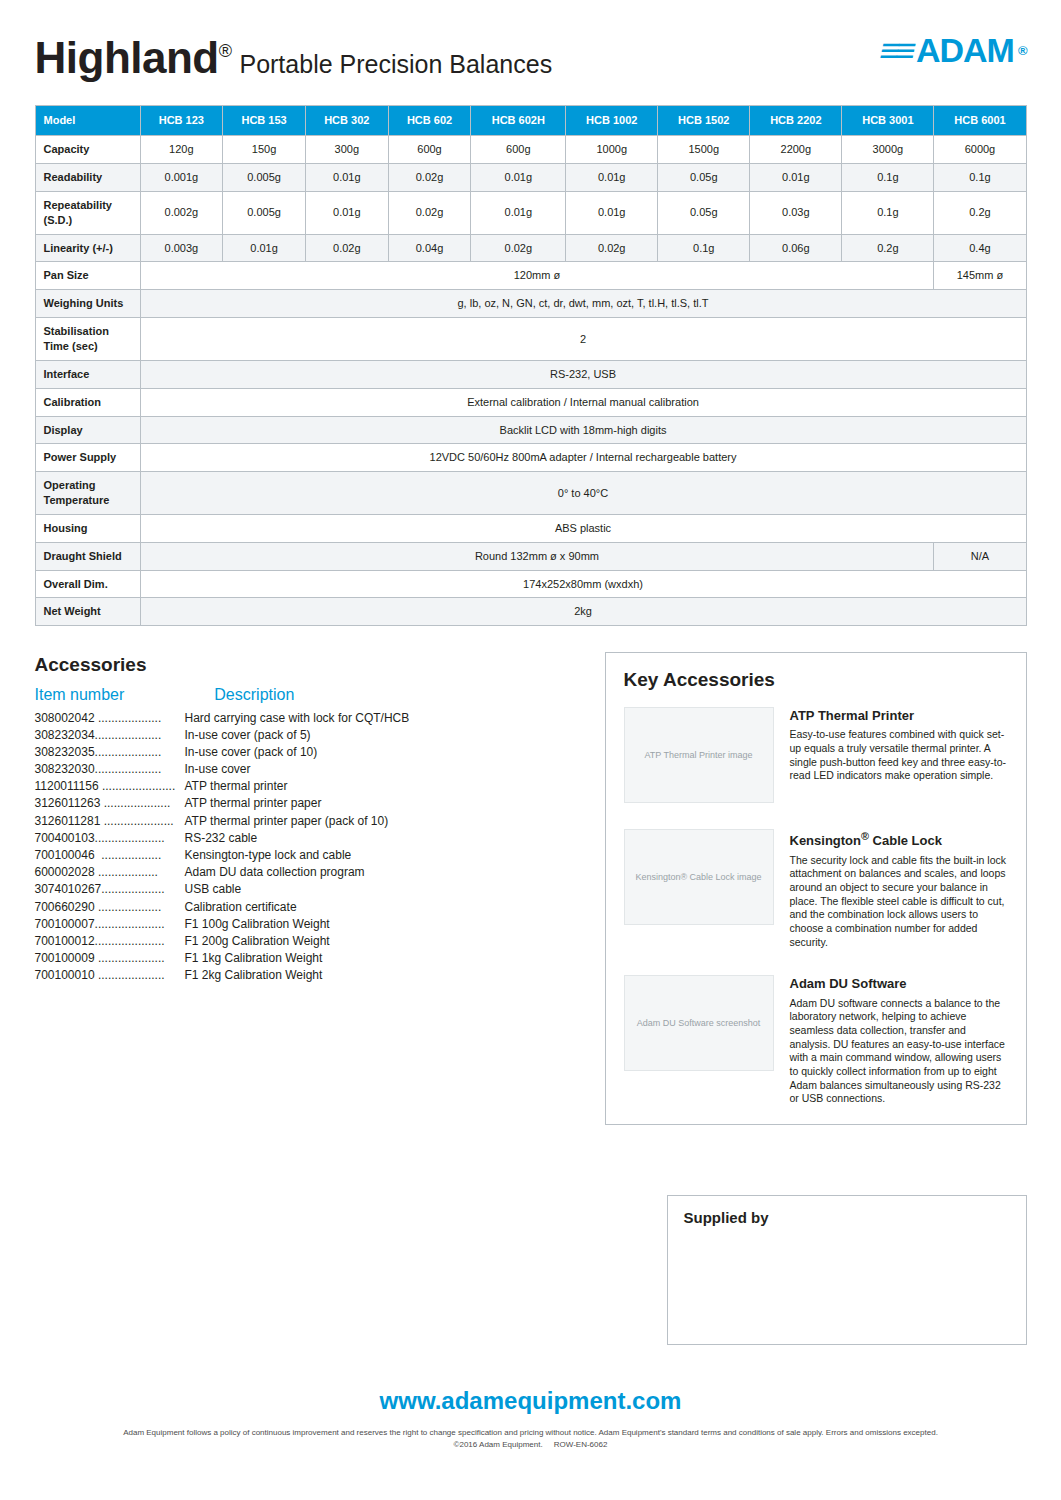Highland®Portable Precision Balances
≡≡ADAM®
| Model | HCB 123 | HCB 153 | HCB 302 | HCB 602 | HCB 602H | HCB 1002 | HCB 1502 | HCB 2202 | HCB 3001 | HCB 6001 |
| --- | --- | --- | --- | --- | --- | --- | --- | --- | --- | --- |
| Capacity | 120g | 150g | 300g | 600g | 600g | 1000g | 1500g | 2200g | 3000g | 6000g |
| Readability | 0.001g | 0.005g | 0.01g | 0.02g | 0.01g | 0.01g | 0.05g | 0.01g | 0.1g | 0.1g |
| Repeatability (S.D.) | 0.002g | 0.005g | 0.01g | 0.02g | 0.01g | 0.01g | 0.05g | 0.03g | 0.1g | 0.2g |
| Linearity (+/-) | 0.003g | 0.01g | 0.02g | 0.04g | 0.02g | 0.02g | 0.1g | 0.06g | 0.2g | 0.4g |
| Pan Size | 120mm ø | 145mm ø |
| Weighing Units | g, lb, oz, N, GN, ct, dr, dwt, mm, ozt, T, tl.H, tl.S, tl.T |
| Stabilisation Time (sec) | 2 |
| Interface | RS-232, USB |
| Calibration | External calibration / Internal manual calibration |
| Display | Backlit LCD with 18mm-high digits |
| Power Supply | 12VDC 50/60Hz 800mA adapter / Internal rechargeable battery |
| Operating Temperature | 0° to 40°C |
| Housing | ABS plastic |
| Draught Shield | Round 132mm ø x 90mm | N/A |
| Overall Dim. | 174x252x80mm (wxdxh) |
| Net Weight | 2kg |
Accessories
Item number Description
308002042 ................... Hard carrying case with lock for CQT/HCB
308232034.................... In-use cover (pack of 5)
308232035.................... In-use cover (pack of 10)
308232030.................... In-use cover
1120011156 ...................... ATP thermal printer
3126011263 .................... ATP thermal printer paper
3126011281 ..................... ATP thermal printer paper (pack of 10)
700400103..................... RS-232 cable
700100046 .................. Kensington-type lock and cable
600002028 .................. Adam DU data collection program
3074010267................... USB cable
700660290 ................... Calibration certificate
700100007..................... F1 100g Calibration Weight
700100012..................... F1 200g Calibration Weight
700100009 .................... F1 1kg Calibration Weight
700100010 .................... F1 2kg Calibration Weight
Key Accessories
ATP Thermal Printer image
ATP Thermal Printer
Easy-to-use features combined with quick set-up equals a truly versatile thermal printer. A single push-button feed key and three easy-to-read LED indicators make operation simple.
Kensington® Cable Lock image
Kensington® Cable Lock
The security lock and cable fits the built-in lock attachment on balances and scales, and loops around an object to secure your balance in place. The flexible steel cable is difficult to cut, and the combination lock allows users to choose a combination number for added security.
Adam DU Software screenshot
Adam DU Software
Adam DU software connects a balance to the laboratory network, helping to achieve seamless data collection, transfer and analysis. DU features an easy-to-use interface with a main command window, allowing users to quickly collect information from up to eight Adam balances simultaneously using RS-232 or USB connections.
Supplied by
www.adamequipment.com
Adam Equipment follows a policy of continuous improvement and reserves the right to change specification and pricing without notice. Adam Equipment's standard terms and conditions of sale apply. Errors and omissions excepted.
©2016 Adam Equipment. ROW-EN-6062